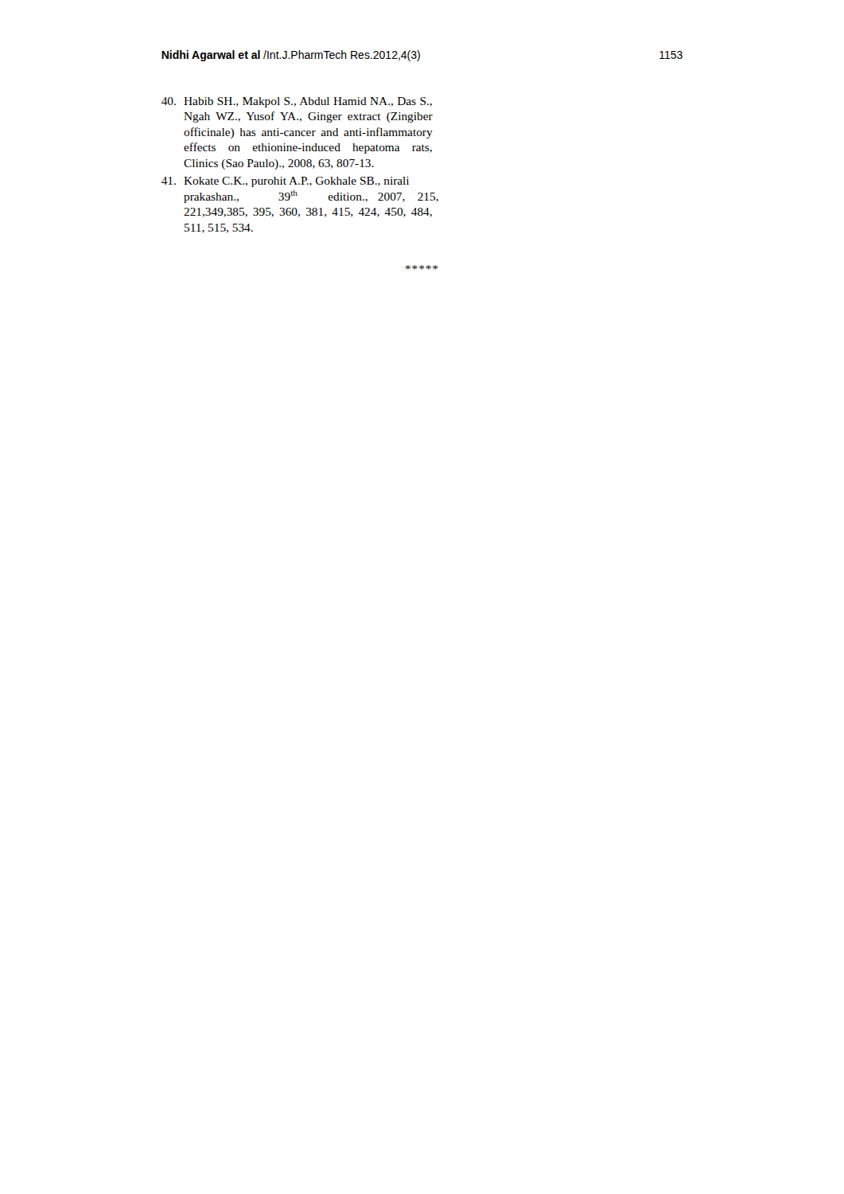Nidhi Agarwal et al /Int.J.PharmTech Res.2012,4(3)
1153
40. Habib SH., Makpol S., Abdul Hamid NA., Das S., Ngah WZ., Yusof YA., Ginger extract (Zingiber officinale) has anti-cancer and anti-inflammatory effects on ethionine-induced hepatoma rats, Clinics (Sao Paulo)., 2008, 63, 807-13.
41. Kokate C.K., purohit A.P., Gokhale SB., nirali prakashan., 39th edition., 2007, 215, 221,349,385, 395, 360, 381, 415, 424, 450, 484, 511, 515, 534.
*****